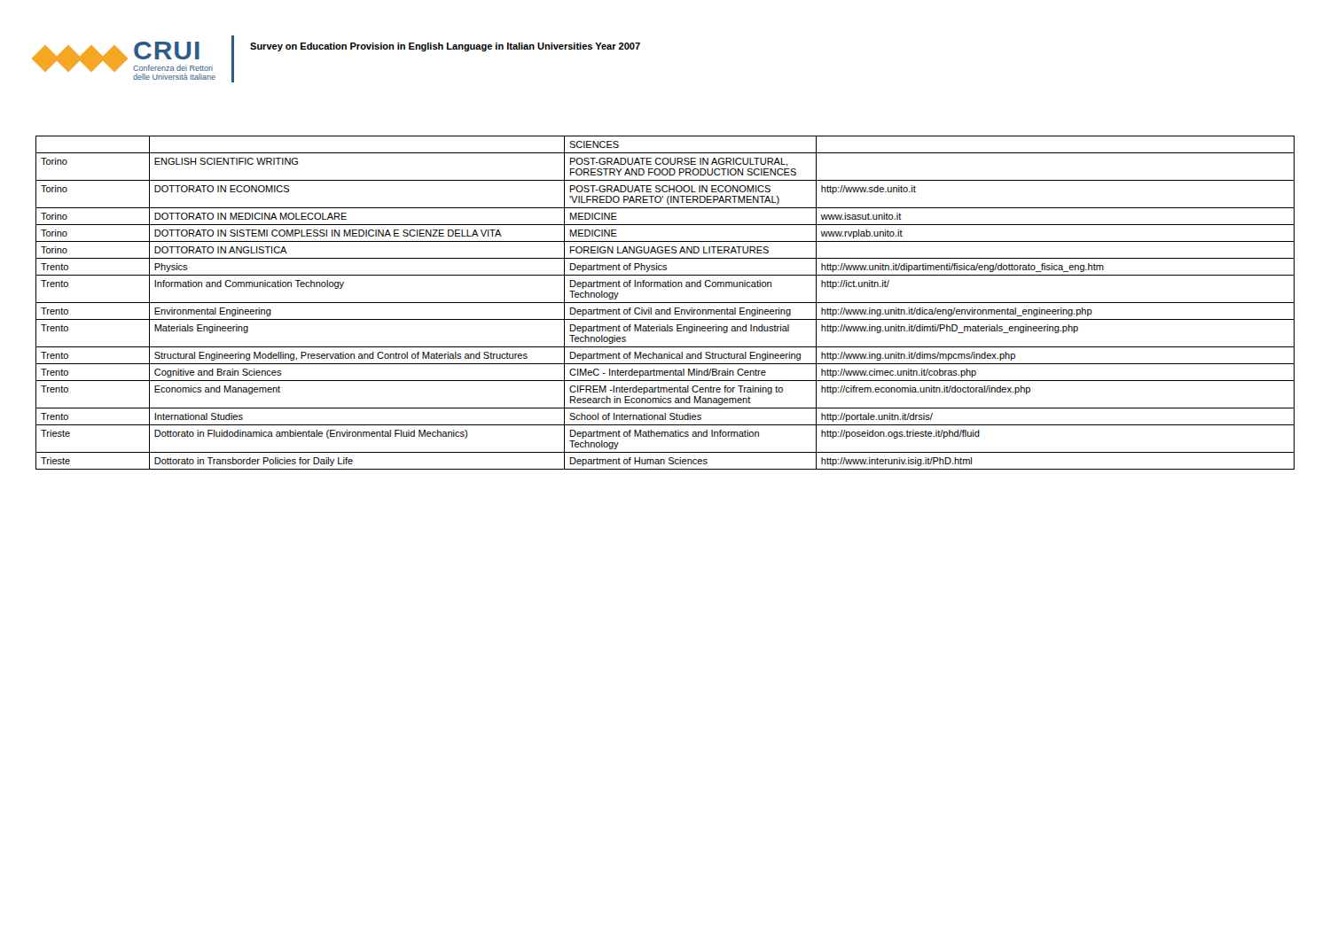CRUI
Conferenza dei Rettori
delle Università Italiane
Survey on Education Provision in English Language in Italian Universities Year 2007
| | | SCIENCES | |
| Torino | ENGLISH SCIENTIFIC WRITING | POST-GRADUATE COURSE IN AGRICULTURAL, FORESTRY AND FOOD PRODUCTION SCIENCES | |
| Torino | DOTTORATO IN ECONOMICS | POST-GRADUATE SCHOOL IN ECONOMICS 'VILFREDO PARETO' (INTERDEPARTMENTAL) | http://www.sde.unito.it |
| Torino | DOTTORATO IN MEDICINA MOLECOLARE | MEDICINE | www.isasut.unito.it |
| Torino | DOTTORATO IN SISTEMI COMPLESSI IN MEDICINA E SCIENZE DELLA VITA | MEDICINE | www.rvplab.unito.it |
| Torino | DOTTORATO IN ANGLISTICA | FOREIGN LANGUAGES AND LITERATURES | |
| Trento | Physics | Department of Physics | http://www.unitn.it/dipartimenti/fisica/eng/dottorato_fisica_eng.htm |
| Trento | Information and Communication Technology | Department of Information and Communication Technology | http://ict.unitn.it/ |
| Trento | Environmental Engineering | Department of Civil and Environmental Engineering | http://www.ing.unitn.it/dica/eng/environmental_engineering.php |
| Trento | Materials Engineering | Department of Materials Engineering and Industrial Technologies | http://www.ing.unitn.it/dimti/PhD_materials_engineering.php |
| Trento | Structural Engineering Modelling, Preservation and Control of Materials and Structures | Department of Mechanical and Structural Engineering | http://www.ing.unitn.it/dims/mpcms/index.php |
| Trento | Cognitive and Brain Sciences | CIMeC - Interdepartmental Mind/Brain Centre | http://www.cimec.unitn.it/cobras.php |
| Trento | Economics and Management | CIFREM -Interdepartmental Centre for Training to Research in Economics and Management | http://cifrem.economia.unitn.it/doctoral/index.php |
| Trento | International Studies | School of International Studies | http://portale.unitn.it/drsis/ |
| Trieste | Dottorato in Fluidodinamica ambientale (Environmental Fluid Mechanics) | Department of Mathematics and Information Technology | http://poseidon.ogs.trieste.it/phd/fluid |
| Trieste | Dottorato in Transborder Policies for Daily Life | Department of Human Sciences | http://www.interuniv.isig.it/PhD.html |